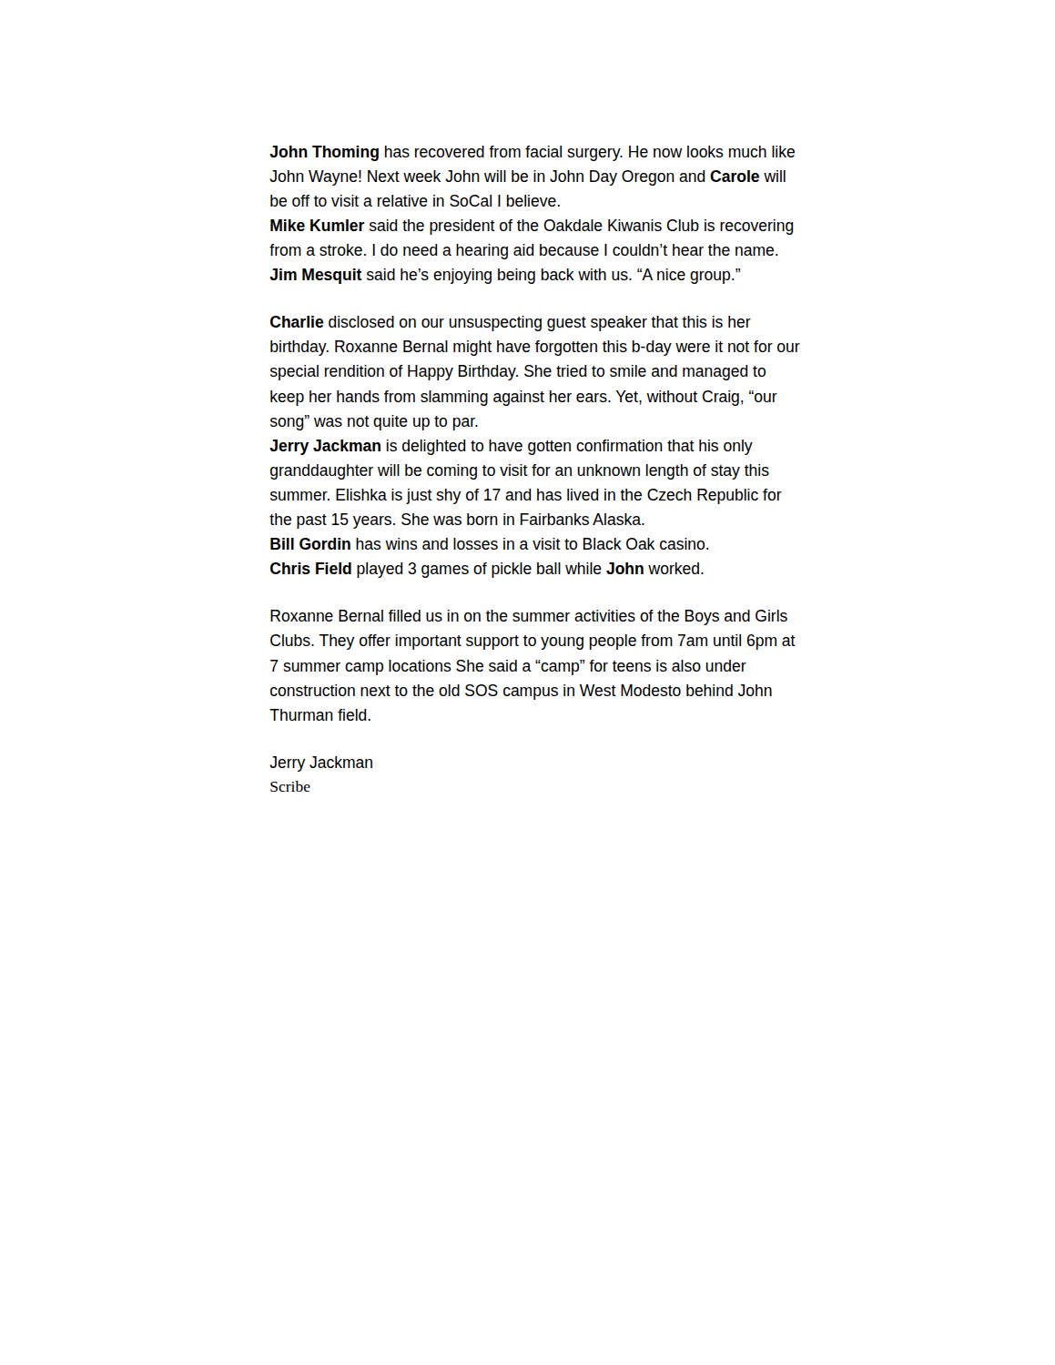John Thoming has recovered from facial surgery. He now looks much like John Wayne! Next week John will be in John Day Oregon and Carole will be off to visit a relative in SoCal I believe.
Mike Kumler said the president of the Oakdale Kiwanis Club is recovering from a stroke. I do need a hearing aid because I couldn’t hear the name.
Jim Mesquit said he’s enjoying being back with us. “A nice group.”
Charlie disclosed on our unsuspecting guest speaker that this is her birthday. Roxanne Bernal might have forgotten this b-day were it not for our special rendition of Happy Birthday. She tried to smile and managed to keep her hands from slamming against her ears. Yet, without Craig, “our song” was not quite up to par.
Jerry Jackman is delighted to have gotten confirmation that his only granddaughter will be coming to visit for an unknown length of stay this summer. Elishka is just shy of 17 and has lived in the Czech Republic for the past 15 years. She was born in Fairbanks Alaska.
Bill Gordin has wins and losses in a visit to Black Oak casino.
Chris Field played 3 games of pickle ball while John worked.
Roxanne Bernal filled us in on the summer activities of the Boys and Girls Clubs. They offer important support to young people from 7am until 6pm at 7 summer camp locations She said a “camp” for teens is also under construction next to the old SOS campus in West Modesto behind John Thurman field.
Jerry Jackman
Scribe